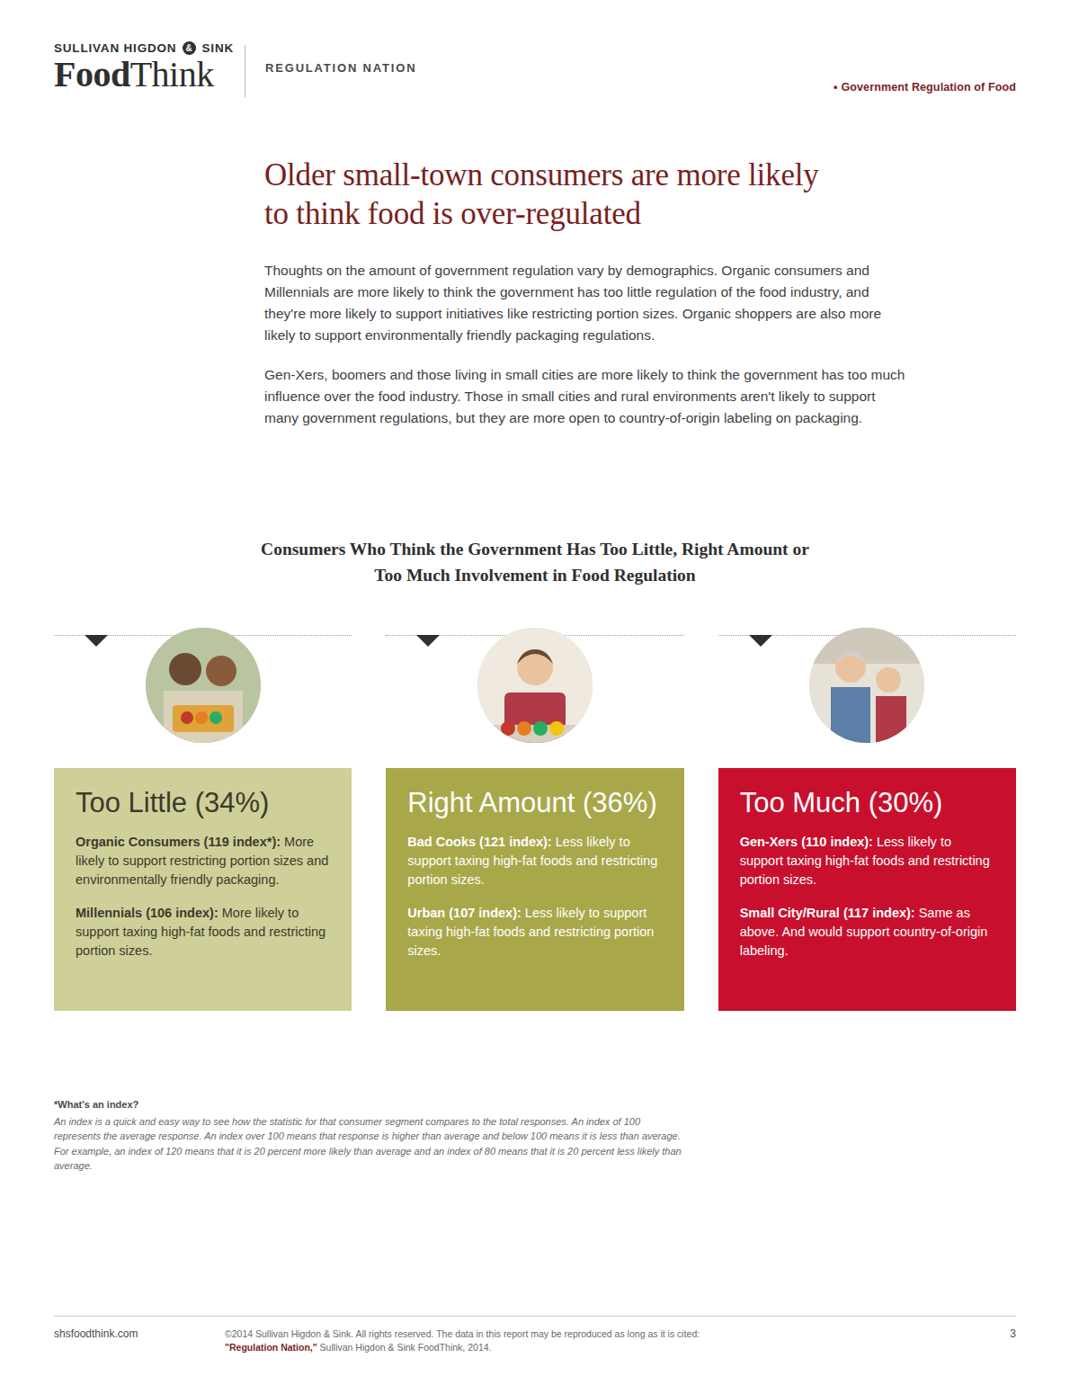SULLIVAN HIGDON & SINK
FoodThink
REGULATION NATION
•Government Regulation of Food
Older small-town consumers are more likely
to think food is over-regulated
Thoughts on the amount of government regulation vary by demographics. Organic consumers and Millennials are more likely to think the government has too little regulation of the food industry, and they're more likely to support initiatives like restricting portion sizes. Organic shoppers are also more likely to support environmentally friendly packaging regulations.
Gen-Xers, boomers and those living in small cities are more likely to think the government has too much influence over the food industry. Those in small cities and rural environments aren't likely to support many government regulations, but they are more open to country-of-origin labeling on packaging.
Consumers Who Think the Government Has Too Little, Right Amount or
Too Much Involvement in Food Regulation
Too Little (34%)
Organic Consumers (119 index*): More likely to support restricting portion sizes and environmentally friendly packaging.
Millennials (106 index): More likely to support taxing high-fat foods and restricting portion sizes.
Right Amount (36%)
Bad Cooks (121 index): Less likely to support taxing high-fat foods and restricting portion sizes.
Urban (107 index): Less likely to support taxing high-fat foods and restricting portion sizes.
Too Much (30%)
Gen-Xers (110 index): Less likely to support taxing high-fat foods and restricting portion sizes.
Small City/Rural (117 index): Same as above. And would support country-of-origin labeling.
*What's an index?
An index is a quick and easy way to see how the statistic for that consumer segment compares to the total responses. An index of 100 represents the average response. An index over 100 means that response is higher than average and below 100 means it is less than average. For example, an index of 120 means that it is 20 percent more likely than average and an index of 80 means that it is 20 percent less likely than average.
shsfoodthink.com
©2014 Sullivan Higdon & Sink. All rights reserved. The data in this report may be reproduced as long as it is cited:
"Regulation Nation," Sullivan Higdon & Sink FoodThink, 2014.
3